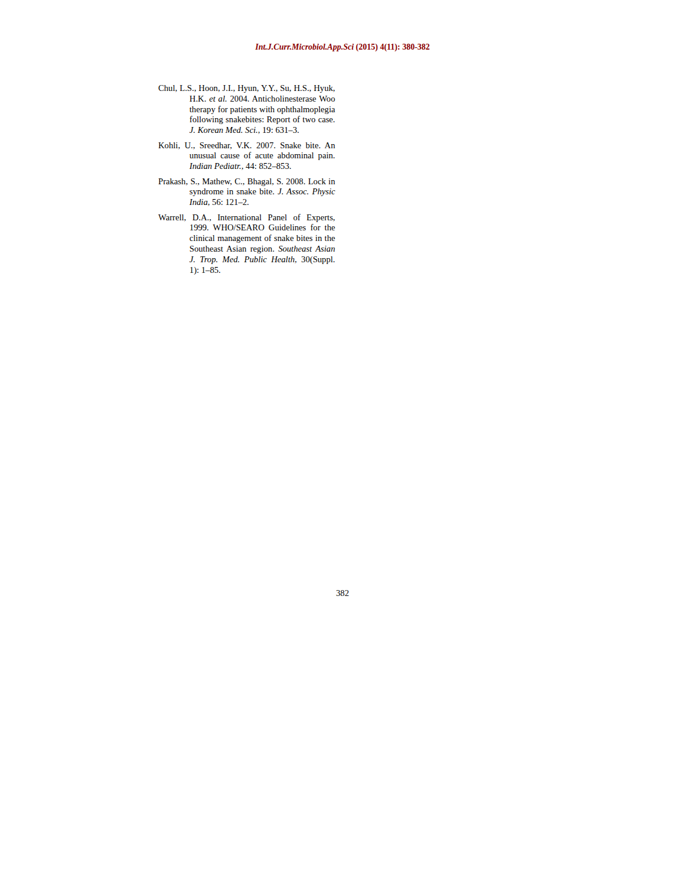Int.J.Curr.Microbiol.App.Sci (2015) 4(11): 380-382
Chul, L.S., Hoon, J.I., Hyun, Y.Y., Su, H.S., Hyuk, H.K. et al. 2004. Anticholinesterase Woo therapy for patients with ophthalmoplegia following snakebites: Report of two case. J. Korean Med. Sci., 19: 631–3.
Kohli, U., Sreedhar, V.K. 2007. Snake bite. An unusual cause of acute abdominal pain. Indian Pediatr., 44: 852–853.
Prakash, S., Mathew, C., Bhagal, S. 2008. Lock in syndrome in snake bite. J. Assoc. Physic India, 56: 121–2.
Warrell, D.A., International Panel of Experts, 1999. WHO/SEARO Guidelines for the clinical management of snake bites in the Southeast Asian region. Southeast Asian J. Trop. Med. Public Health, 30(Suppl. 1): 1–85.
382